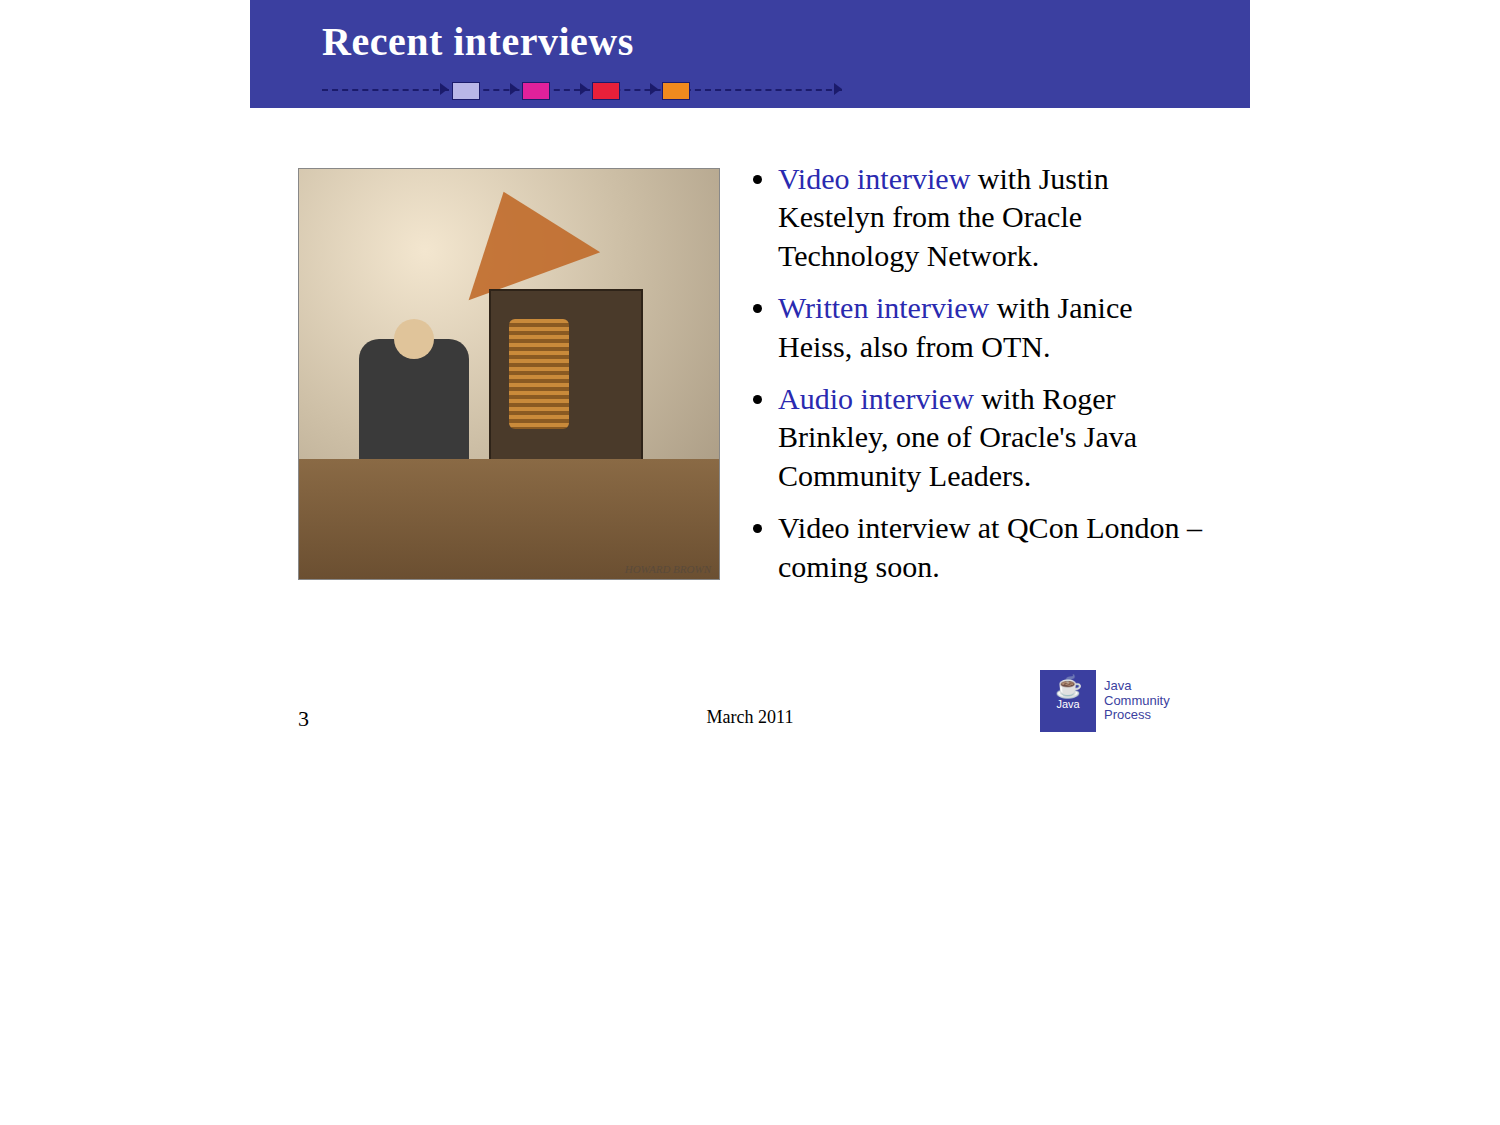Recent interviews
HOWARD BROWN
Video interview with Justin Kestelyn from the Oracle Technology Network.
Written interview with Janice Heiss, also from OTN.
Audio interview with Roger Brinkley, one of Oracle's Java Community Leaders.
Video interview at QCon London – coming soon.
3
March 2011
☕Java
Java
Community
Process